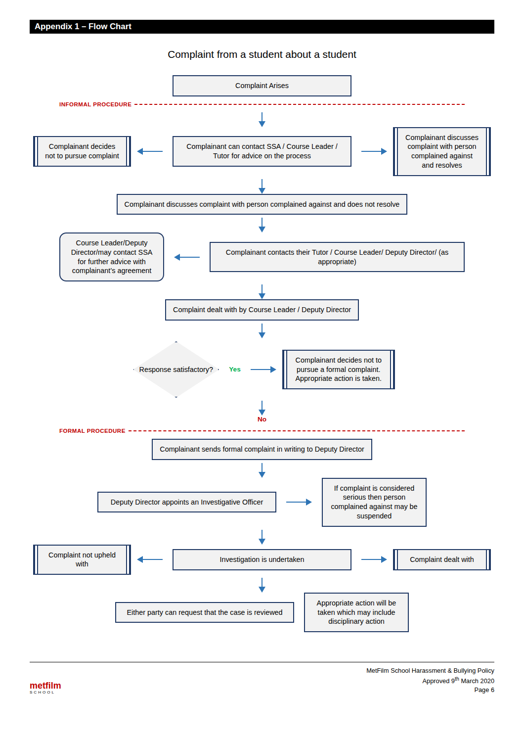Appendix 1 – Flow Chart
Complaint from a student about a student
Complaint Arises
INFORMAL PROCEDURE
Complainant decides not to pursue complaint
Complainant can contact SSA / Course Leader / Tutor for advice on the process
Complainant discusses complaint with person complained against and resolves
Complainant discusses complaint with person complained against and does not resolve
Course Leader/Deputy Director/may contact SSA for further advice with complainant’s agreement
Complainant contacts their Tutor / Course Leader/ Deputy Director/ (as appropriate)
Complaint dealt with by Course Leader / Deputy Director
Response satisfactory?
Yes
Complainant decides not to pursue a formal complaint. Appropriate action is taken.
No
FORMAL PROCEDURE
Complainant sends formal complaint in writing to Deputy Director
Deputy Director appoints an Investigative Officer
If complaint is considered serious then person complained against may be suspended
Complaint not upheld with
Investigation is undertaken
Complaint dealt with
Either party can request that the case is reviewed
Appropriate action will be taken which may include disciplinary action
metfilmSCHOOL
MetFilm School Harassment & Bullying Policy
Approved 9th March 2020
Page 6